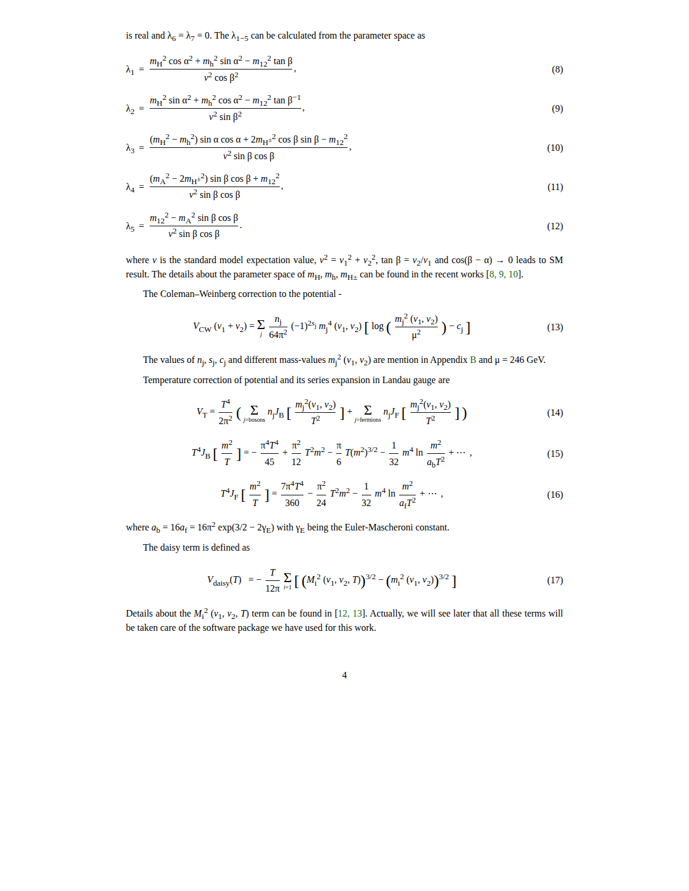is real and λ6 = λ7 = 0. The λ1−5 can be calculated from the parameter space as
λ1
=
mH2 cos α2 + mh2 sin α2 − m122 tan β v2 cos β2 ,
(8)
λ2
=
mH2 sin α2 + mh2 cos α2 − m122 tan β−1 v2 sin β2 ,
(9)
λ3
=
(mH2 − mh2) sin α cos α + 2mH±2 cos β sin β − m122 v2 sin β cos β ,
(10)
λ4
=
(mA2 − 2mH±2) sin β cos β + m122 v2 sin β cos β ,
(11)
λ5
=
m122 − mA2 sin β cos β v2 sin β cos β .
(12)
where v is the standard model expectation value, v2 = v12 + v22, tan β = v2/v1 and cos(β − α) → 0 leads to SM result. The details about the parameter space of mH, mh, mH± can be found in the recent works [8, 9, 10].
The Coleman–Weinberg correction to the potential -
VCW (v1 + v2) = Σj nj 64π2 (−1)2sj mj4 (v1, v2) [ log ( mj2 (v1, v2) μ2 ) − cj ]
(13)
The values of nj, sj, cj and different mass-values mj2 (v1, v2) are mention in Appendix B and μ = 246 GeV.
Temperature correction of potential and its series expansion in Landau gauge are
VT = T4 2π2 ( Σj=bosons njJB [ mj2(v1, v2) T2 ] + Σj=fermions njJF [ mj2(v1, v2) T2 ] )
(14)
T4JB [ m2 T ] = − π4T4 45 + π2 12 T2m2 − π 6 T(m2)3/2 − 1 32 m4 ln m2 abT2 + ⋯ ,
(15)
T4JF [ m2 T ] = 7π4T4 360 − π2 24 T2m2 − 1 32 m4 ln m2 afT2 + ⋯ ,
(16)
where ab = 16af = 16π2 exp(3/2 − 2γE) with γE being the Euler-Mascheroni constant.
The daisy term is defined as
Vdaisy(T) = − T 12π Σi=1 [ (Mi2 (v1, v2, T))3/2 − (mi2 (v1, v2))3/2 ]
(17)
Details about the Mi2 (v1, v2, T) term can be found in [12, 13]. Actually, we will see later that all these terms will be taken care of the software package we have used for this work.
4